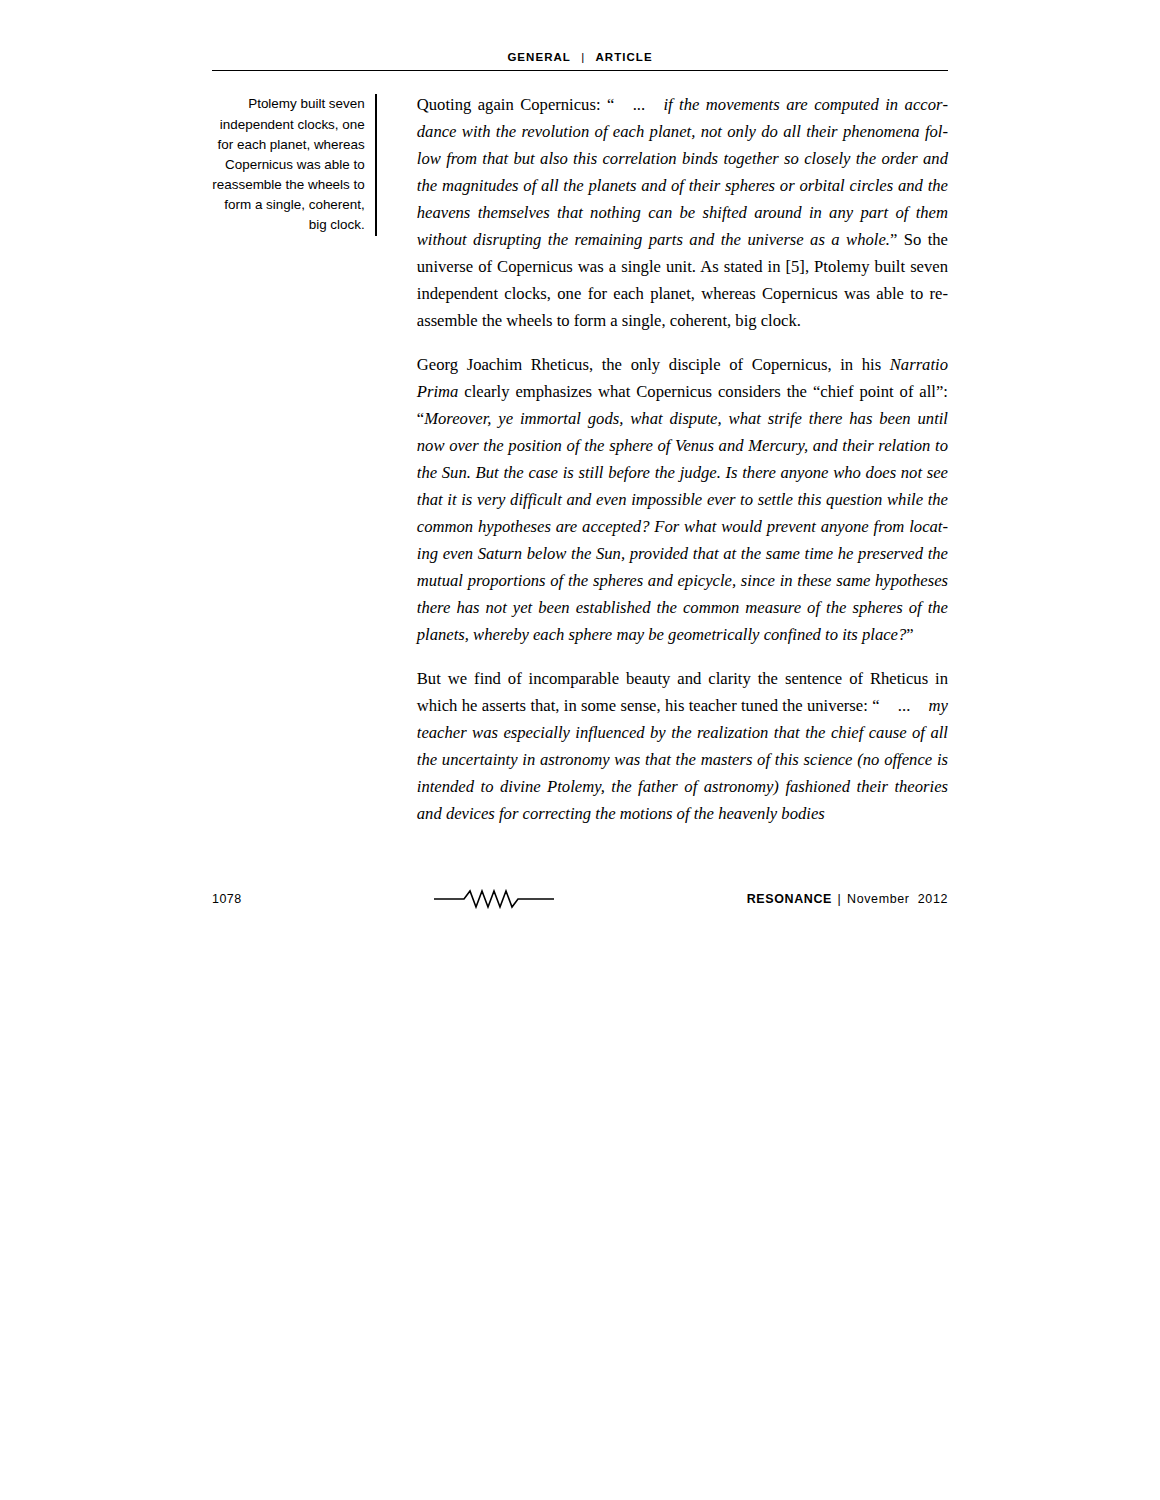GENERAL | ARTICLE
Ptolemy built seven independent clocks, one for each planet, whereas Copernicus was able to reassemble the wheels to form a single, coherent, big clock.
Quoting again Copernicus: “ ... if the movements are computed in accordance with the revolution of each planet, not only do all their phenomena follow from that but also this correlation binds together so closely the order and the magnitudes of all the planets and of their spheres or orbital circles and the heavens themselves that nothing can be shifted around in any part of them without disrupting the remaining parts and the universe as a whole.” So the universe of Copernicus was a single unit. As stated in [5], Ptolemy built seven independent clocks, one for each planet, whereas Copernicus was able to reassemble the wheels to form a single, coherent, big clock.
Georg Joachim Rheticus, the only disciple of Copernicus, in his Narratio Prima clearly emphasizes what Copernicus considers the “chief point of all”: “Moreover, ye immortal gods, what dispute, what strife there has been until now over the position of the sphere of Venus and Mercury, and their relation to the Sun. But the case is still before the judge. Is there anyone who does not see that it is very difficult and even impossible ever to settle this question while the common hypotheses are accepted? For what would prevent anyone from locating even Saturn below the Sun, provided that at the same time he preserved the mutual proportions of the spheres and epicycle, since in these same hypotheses there has not yet been established the common measure of the spheres of the planets, whereby each sphere may be geometrically confined to its place?”
But we find of incomparable beauty and clarity the sentence of Rheticus in which he asserts that, in some sense, his teacher tuned the universe: “ ... my teacher was especially influenced by the realization that the chief cause of all the uncertainty in astronomy was that the masters of this science (no offence is intended to divine Ptolemy, the father of astronomy) fashioned their theories and devices for correcting the motions of the heavenly bodies
1078
RESONANCE|November 2012